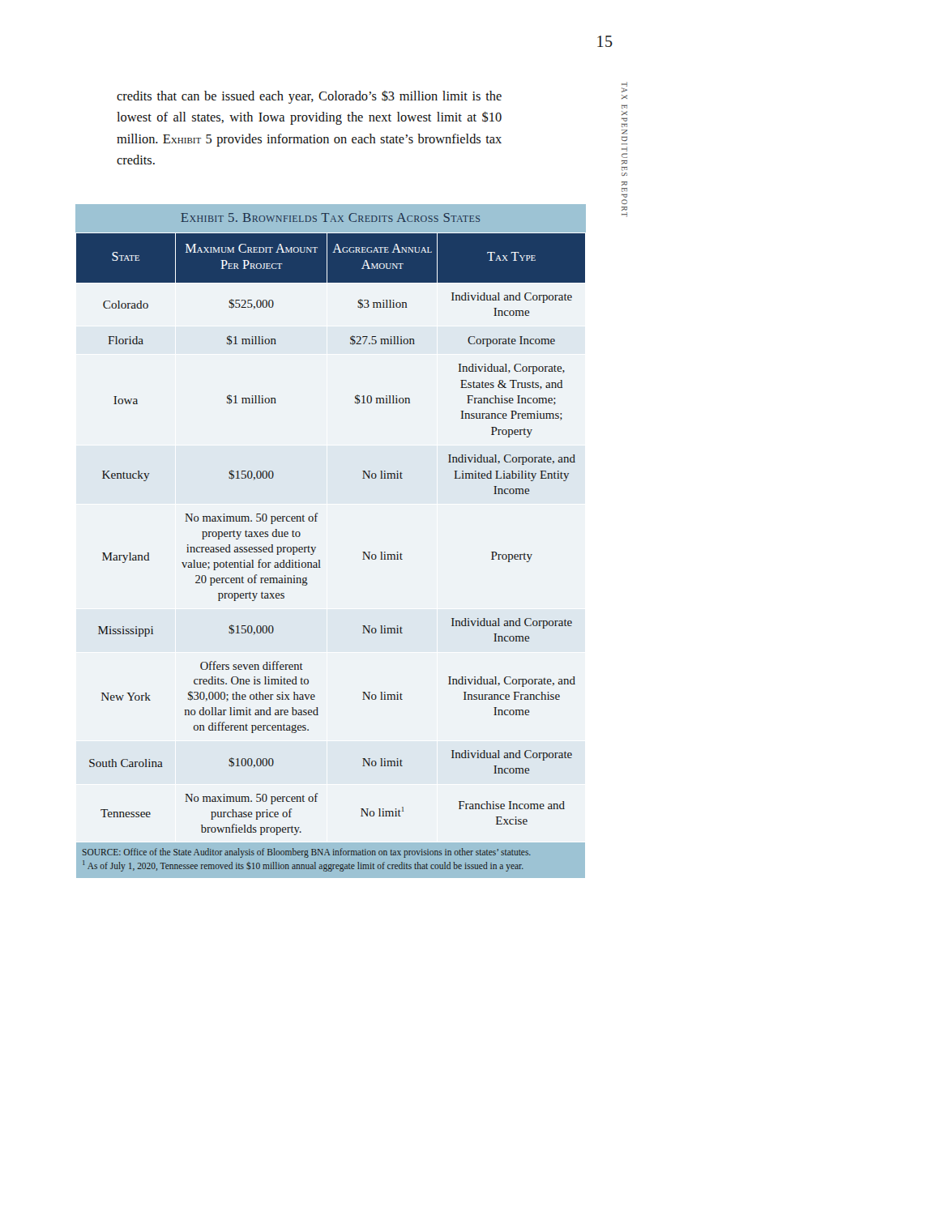15
Tax Expenditures Report
credits that can be issued each year, Colorado’s $3 million limit is the lowest of all states, with Iowa providing the next lowest limit at $10 million. Exhibit 5 provides information on each state’s brownfields tax credits.
Exhibit 5. Brownfields Tax Credits Across States
| State | Maximum Credit Amount Per Project | Aggregate Annual Amount | Tax Type |
| --- | --- | --- | --- |
| Colorado | $525,000 | $3 million | Individual and Corporate Income |
| Florida | $1 million | $27.5 million | Corporate Income |
| Iowa | $1 million | $10 million | Individual, Corporate, Estates & Trusts, and Franchise Income; Insurance Premiums; Property |
| Kentucky | $150,000 | No limit | Individual, Corporate, and Limited Liability Entity Income |
| Maryland | No maximum. 50 percent of property taxes due to increased assessed property value; potential for additional 20 percent of remaining property taxes | No limit | Property |
| Mississippi | $150,000 | No limit | Individual and Corporate Income |
| New York | Offers seven different credits. One is limited to $30,000; the other six have no dollar limit and are based on different percentages. | No limit | Individual, Corporate, and Insurance Franchise Income |
| South Carolina | $100,000 | No limit | Individual and Corporate Income |
| Tennessee | No maximum. 50 percent of purchase price of brownfields property. | No limit 1 | Franchise Income and Excise |
| SOURCE: Office of the State Auditor analysis of Bloomberg BNA information on tax provisions in other states’ statutes. 1 As of July 1, 2020, Tennessee removed its $10 million annual aggregate limit of credits that could be issued in a year. |